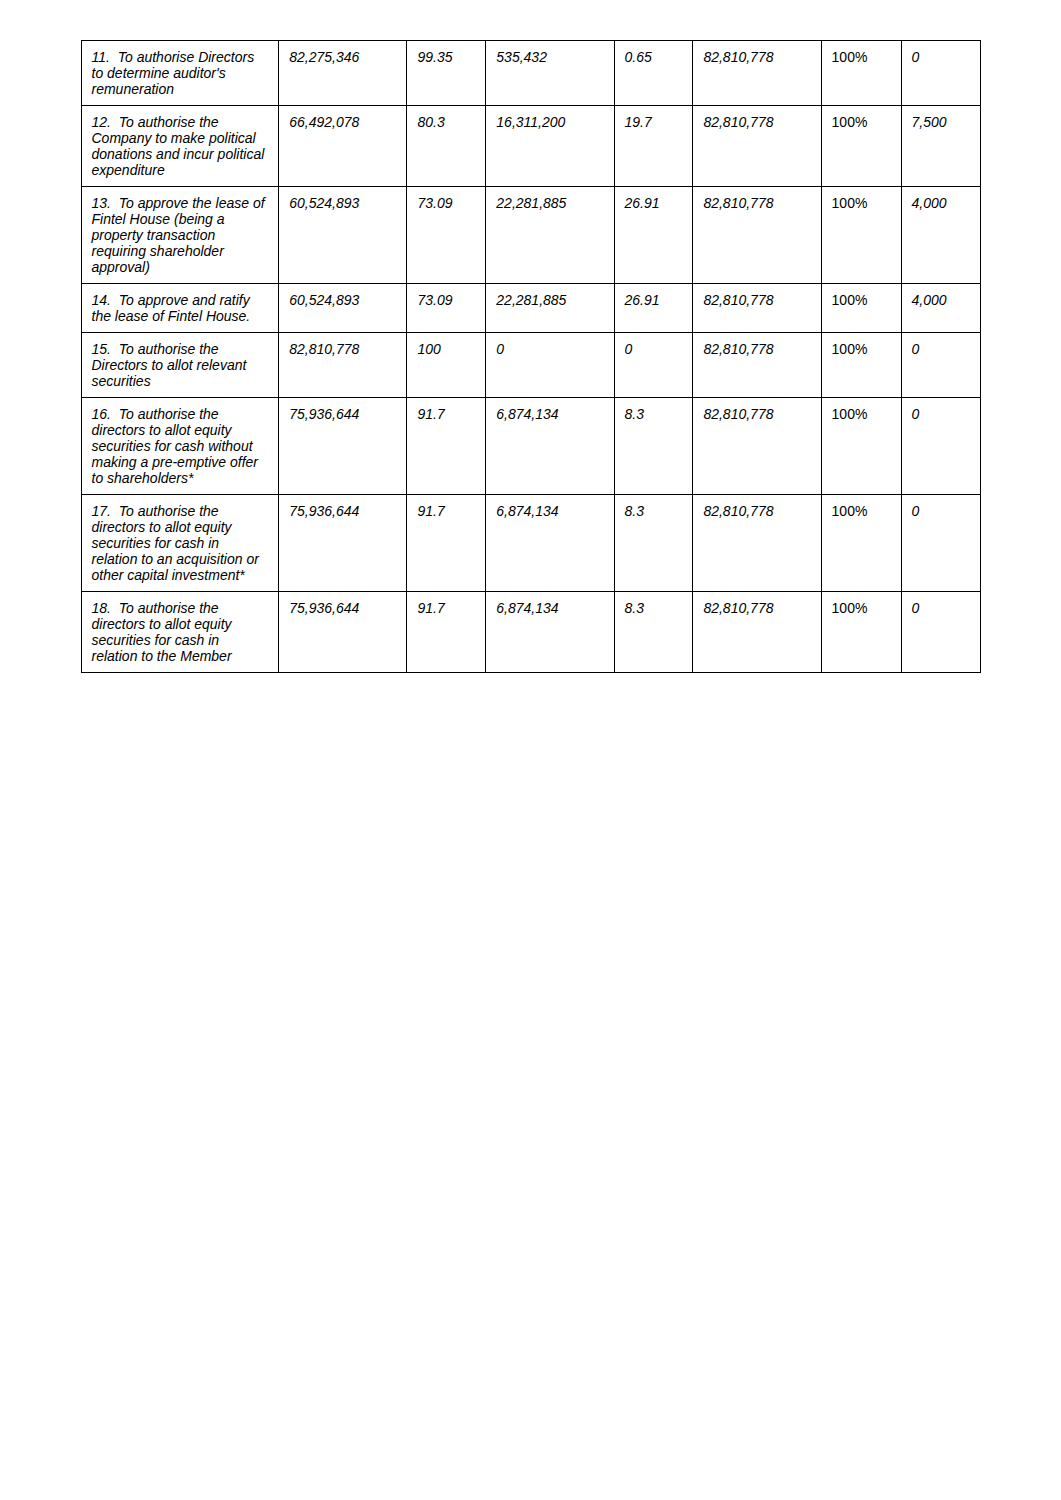| 11. To authorise Directors to determine auditor's remuneration | 82,275,346 | 99.35 | 535,432 | 0.65 | 82,810,778 | 100% | 0 |
| 12. To authorise the Company to make political donations and incur political expenditure | 66,492,078 | 80.3 | 16,311,200 | 19.7 | 82,810,778 | 100% | 7,500 |
| 13. To approve the lease of Fintel House (being a property transaction requiring shareholder approval) | 60,524,893 | 73.09 | 22,281,885 | 26.91 | 82,810,778 | 100% | 4,000 |
| 14. To approve and ratify the lease of Fintel House. | 60,524,893 | 73.09 | 22,281,885 | 26.91 | 82,810,778 | 100% | 4,000 |
| 15. To authorise the Directors to allot relevant securities | 82,810,778 | 100 | 0 | 0 | 82,810,778 | 100% | 0 |
| 16. To authorise the directors to allot equity securities for cash without making a pre-emptive offer to shareholders* | 75,936,644 | 91.7 | 6,874,134 | 8.3 | 82,810,778 | 100% | 0 |
| 17. To authorise the directors to allot equity securities for cash in relation to an acquisition or other capital investment* | 75,936,644 | 91.7 | 6,874,134 | 8.3 | 82,810,778 | 100% | 0 |
| 18. To authorise the directors to allot equity securities for cash in relation to the Member | 75,936,644 | 91.7 | 6,874,134 | 8.3 | 82,810,778 | 100% | 0 |